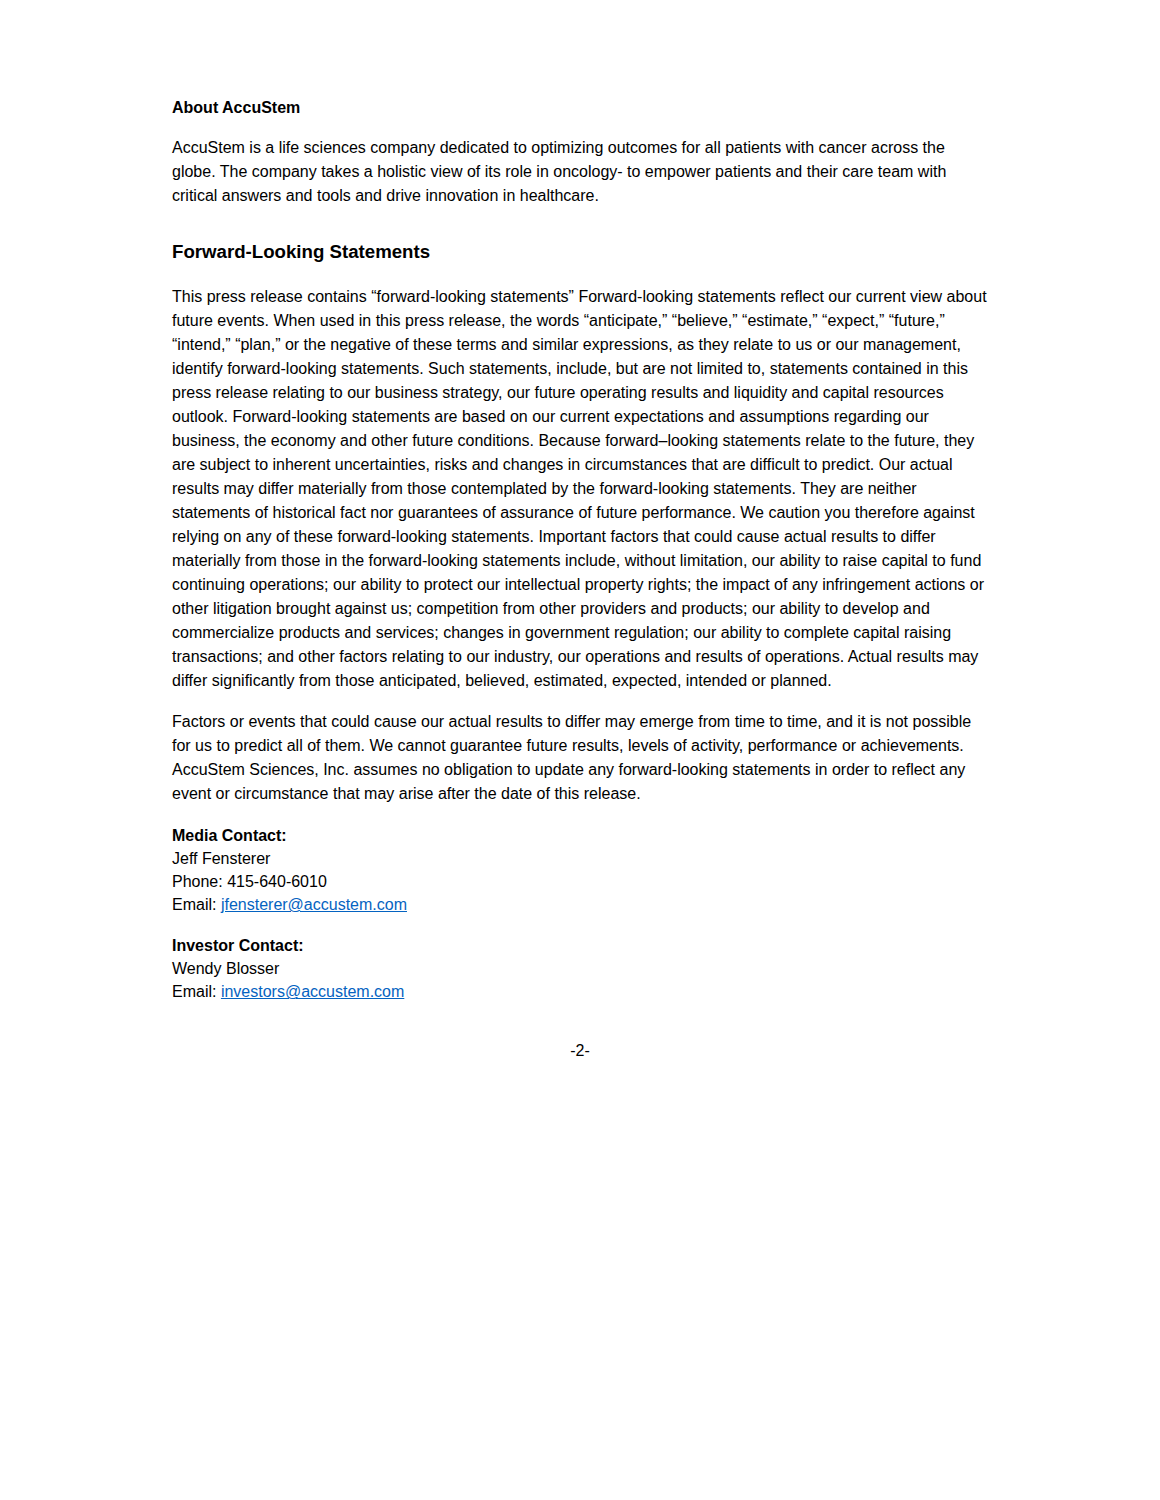About AccuStem
AccuStem is a life sciences company dedicated to optimizing outcomes for all patients with cancer across the globe. The company takes a holistic view of its role in oncology- to empower patients and their care team with critical answers and tools and drive innovation in healthcare.
Forward-Looking Statements
This press release contains “forward-looking statements” Forward-looking statements reflect our current view about future events. When used in this press release, the words “anticipate,” “believe,” “estimate,” “expect,” “future,” “intend,” “plan,” or the negative of these terms and similar expressions, as they relate to us or our management, identify forward-looking statements. Such statements, include, but are not limited to, statements contained in this press release relating to our business strategy, our future operating results and liquidity and capital resources outlook. Forward-looking statements are based on our current expectations and assumptions regarding our business, the economy and other future conditions. Because forward–looking statements relate to the future, they are subject to inherent uncertainties, risks and changes in circumstances that are difficult to predict. Our actual results may differ materially from those contemplated by the forward-looking statements. They are neither statements of historical fact nor guarantees of assurance of future performance. We caution you therefore against relying on any of these forward-looking statements. Important factors that could cause actual results to differ materially from those in the forward-looking statements include, without limitation, our ability to raise capital to fund continuing operations; our ability to protect our intellectual property rights; the impact of any infringement actions or other litigation brought against us; competition from other providers and products; our ability to develop and commercialize products and services; changes in government regulation; our ability to complete capital raising transactions; and other factors relating to our industry, our operations and results of operations. Actual results may differ significantly from those anticipated, believed, estimated, expected, intended or planned.
Factors or events that could cause our actual results to differ may emerge from time to time, and it is not possible for us to predict all of them. We cannot guarantee future results, levels of activity, performance or achievements. AccuStem Sciences, Inc. assumes no obligation to update any forward-looking statements in order to reflect any event or circumstance that may arise after the date of this release.
Media Contact:
Jeff Fensterer
Phone: 415-640-6010
Email: jfensterer@accustem.com
Investor Contact:
Wendy Blosser
Email: investors@accustem.com
-2-